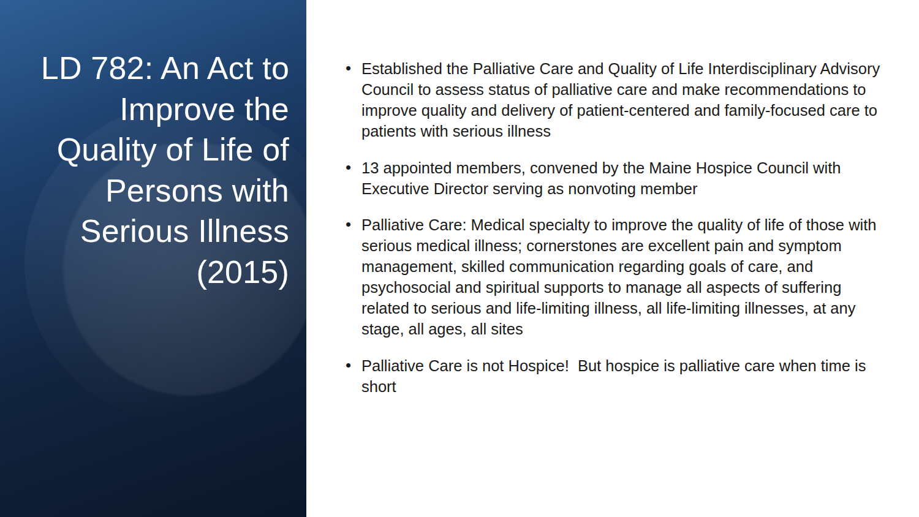LD 782: An Act to Improve the Quality of Life of Persons with Serious Illness (2015)
Established the Palliative Care and Quality of Life Interdisciplinary Advisory Council to assess status of palliative care and make recommendations to improve quality and delivery of patient-centered and family-focused care to patients with serious illness
13 appointed members, convened by the Maine Hospice Council with Executive Director serving as nonvoting member
Palliative Care: Medical specialty to improve the quality of life of those with serious medical illness; cornerstones are excellent pain and symptom management, skilled communication regarding goals of care, and psychosocial and spiritual supports to manage all aspects of suffering related to serious and life-limiting illness, all life-limiting illnesses, at any stage, all ages, all sites
Palliative Care is not Hospice! But hospice is palliative care when time is short